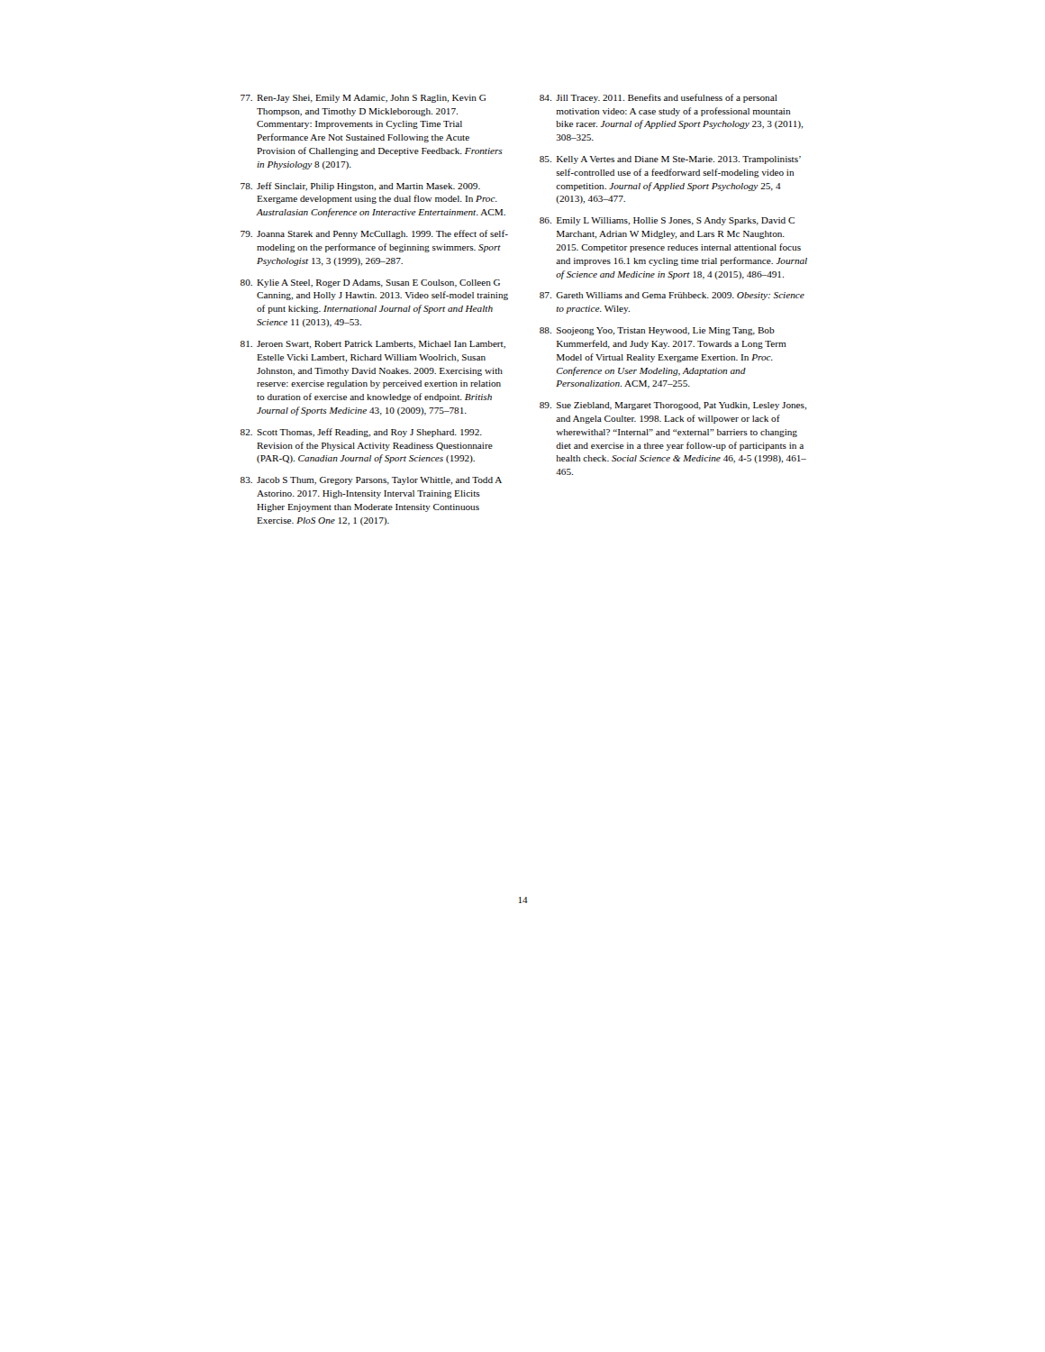77. Ren-Jay Shei, Emily M Adamic, John S Raglin, Kevin G Thompson, and Timothy D Mickleborough. 2017. Commentary: Improvements in Cycling Time Trial Performance Are Not Sustained Following the Acute Provision of Challenging and Deceptive Feedback. Frontiers in Physiology 8 (2017).
78. Jeff Sinclair, Philip Hingston, and Martin Masek. 2009. Exergame development using the dual flow model. In Proc. Australasian Conference on Interactive Entertainment. ACM.
79. Joanna Starek and Penny McCullagh. 1999. The effect of self-modeling on the performance of beginning swimmers. Sport Psychologist 13, 3 (1999), 269–287.
80. Kylie A Steel, Roger D Adams, Susan E Coulson, Colleen G Canning, and Holly J Hawtin. 2013. Video self-model training of punt kicking. International Journal of Sport and Health Science 11 (2013), 49–53.
81. Jeroen Swart, Robert Patrick Lamberts, Michael Ian Lambert, Estelle Vicki Lambert, Richard William Woolrich, Susan Johnston, and Timothy David Noakes. 2009. Exercising with reserve: exercise regulation by perceived exertion in relation to duration of exercise and knowledge of endpoint. British Journal of Sports Medicine 43, 10 (2009), 775–781.
82. Scott Thomas, Jeff Reading, and Roy J Shephard. 1992. Revision of the Physical Activity Readiness Questionnaire (PAR-Q). Canadian Journal of Sport Sciences (1992).
83. Jacob S Thum, Gregory Parsons, Taylor Whittle, and Todd A Astorino. 2017. High-Intensity Interval Training Elicits Higher Enjoyment than Moderate Intensity Continuous Exercise. PloS One 12, 1 (2017).
84. Jill Tracey. 2011. Benefits and usefulness of a personal motivation video: A case study of a professional mountain bike racer. Journal of Applied Sport Psychology 23, 3 (2011), 308–325.
85. Kelly A Vertes and Diane M Ste-Marie. 2013. Trampolinists’ self-controlled use of a feedforward self-modeling video in competition. Journal of Applied Sport Psychology 25, 4 (2013), 463–477.
86. Emily L Williams, Hollie S Jones, S Andy Sparks, David C Marchant, Adrian W Midgley, and Lars R Mc Naughton. 2015. Competitor presence reduces internal attentional focus and improves 16.1 km cycling time trial performance. Journal of Science and Medicine in Sport 18, 4 (2015), 486–491.
87. Gareth Williams and Gema Frühbeck. 2009. Obesity: Science to practice. Wiley.
88. Soojeong Yoo, Tristan Heywood, Lie Ming Tang, Bob Kummerfeld, and Judy Kay. 2017. Towards a Long Term Model of Virtual Reality Exergame Exertion. In Proc. Conference on User Modeling, Adaptation and Personalization. ACM, 247–255.
89. Sue Ziebland, Margaret Thorogood, Pat Yudkin, Lesley Jones, and Angela Coulter. 1998. Lack of willpower or lack of wherewithal? “Internal” and “external” barriers to changing diet and exercise in a three year follow-up of participants in a health check. Social Science & Medicine 46, 4-5 (1998), 461–465.
14